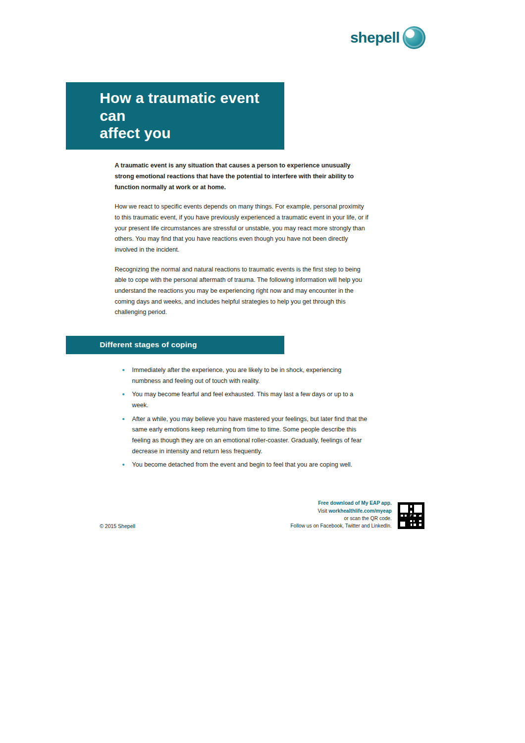shepell
How a traumatic event can
affect you
A traumatic event is any situation that causes a person to experience unusually strong emotional reactions that have the potential to interfere with their ability to function normally at work or at home.
How we react to specific events depends on many things. For example, personal proximity to this traumatic event, if you have previously experienced a traumatic event in your life, or if your present life circumstances are stressful or unstable, you may react more strongly than others. You may find that you have reactions even though you have not been directly involved in the incident.
Recognizing the normal and natural reactions to traumatic events is the first step to being able to cope with the personal aftermath of trauma. The following information will help you understand the reactions you may be experiencing right now and may encounter in the coming days and weeks, and includes helpful strategies to help you get through this challenging period.
Different stages of coping
Immediately after the experience, you are likely to be in shock, experiencing numbness and feeling out of touch with reality.
You may become fearful and feel exhausted. This may last a few days or up to a week.
After a while, you may believe you have mastered your feelings, but later find that the same early emotions keep returning from time to time. Some people describe this feeling as though they are on an emotional roller-coaster. Gradually, feelings of fear decrease in intensity and return less frequently.
You become detached from the event and begin to feel that you are coping well.
© 2015 Shepell
Free download of My EAP app.
Visit workhealthlife.com/myeap
or scan the QR code.
Follow us on Facebook, Twitter and LinkedIn.